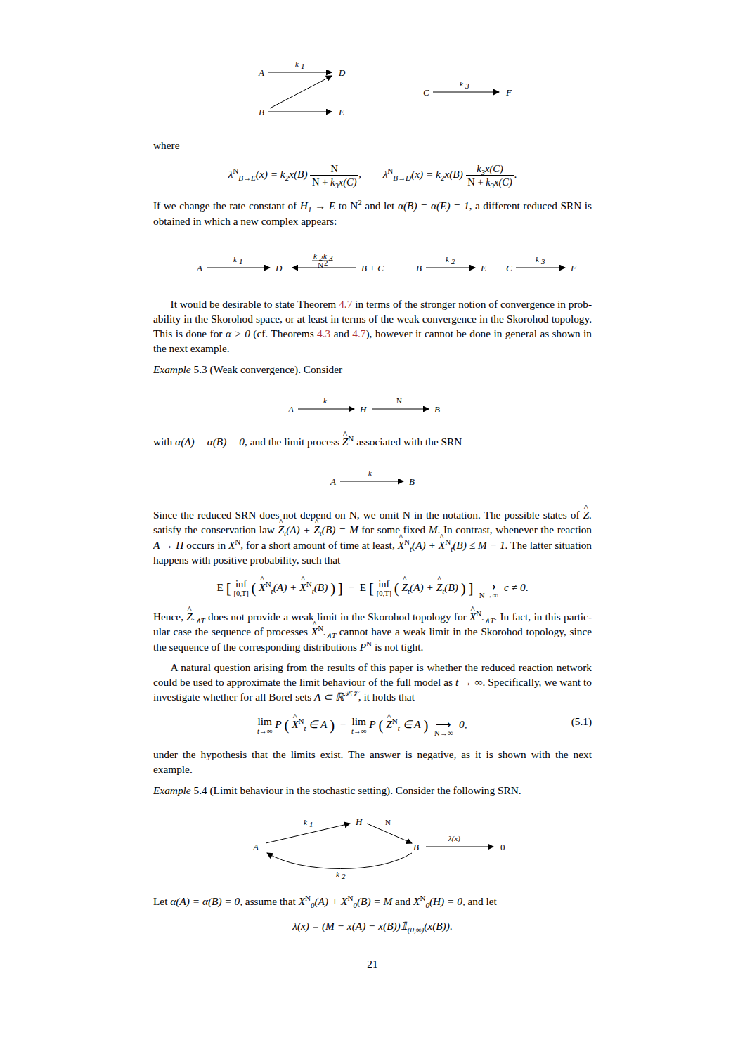A D k 1 B E C F k 3
where
λNB→E(x) = k2x(B) NN + k3x(C), λNB→D(x) = k2x(B) k3x(C) N + k3x(C).
If we change the rate constant of H1 → E to N2 and let α(B) = α(E) = 1, a different reduced SRN is obtained in which a new complex appears:
A k 1 D k 2 k 3 N 2 B + C B k 2 E C k 3 F
It would be desirable to state Theorem 4.7 in terms of the stronger notion of convergence in probability in the Skorohod space, or at least in terms of the weak convergence in the Skorohod topology. This is done for α > 0 (cf. Theorems 4.3 and 4.7), however it cannot be done in general as shown in the next example.
Example 5.3 (Weak convergence). Consider
A k H N B
with α(A) = α(B) = 0, and the limit process ^Z N associated with the SRN
A k B
Since the reduced SRN does not depend on N, we omit N in the notation. The possible states of ^Z. satisfy the conservation law ^Z t(A) + ^Z t(B) = M for some fixed M. In contrast, whenever the reaction A → H occurs in XN, for a short amount of time at least, ^X Nt(A) + ^X Nt(B) ≤ M − 1. The latter situation happens with positive probability, such that
E [ inf[0,T] ( ^X Nt(A) + ^X Nt(B) ) ] − E [ inf[0,T] ( ^Z t(A) + ^Z t(B) ) ] ⟶N→∞ c ≠ 0.
Hence, ^Z.∧T does not provide a weak limit in the Skorohod topology for ^X N.∧T. In fact, in this particular case the sequence of processes ^X N.∧T cannot have a weak limit in the Skorohod topology, since the sequence of the corresponding distributions PN is not tight.
A natural question arising from the results of this paper is whether the reduced reaction network could be used to approximate the limit behaviour of the full model as t → ∞. Specifically, we want to investigate whether for all Borel sets A ⊂ ℝ𝒳\𝒱, it holds that
lim t→∞ P ( ^X Nt ∈ A ) − lim t→∞ P ( ^Z Nt ∈ A ) ⟶N→∞ 0, (5.1)
under the hypothesis that the limits exist. The answer is negative, as it is shown with the next example.
Example 5.4 (Limit behaviour in the stochastic setting). Consider the following SRN.
A H B 0 k 1 N k 2 λ(x)
Let α(A) = α(B) = 0, assume that XN0(A) + XN0(B) = M and XN0(H) = 0, and let
λ(x) = (M − x(A) − x(B)) 𝟙(0,∞)(x(B)).
21